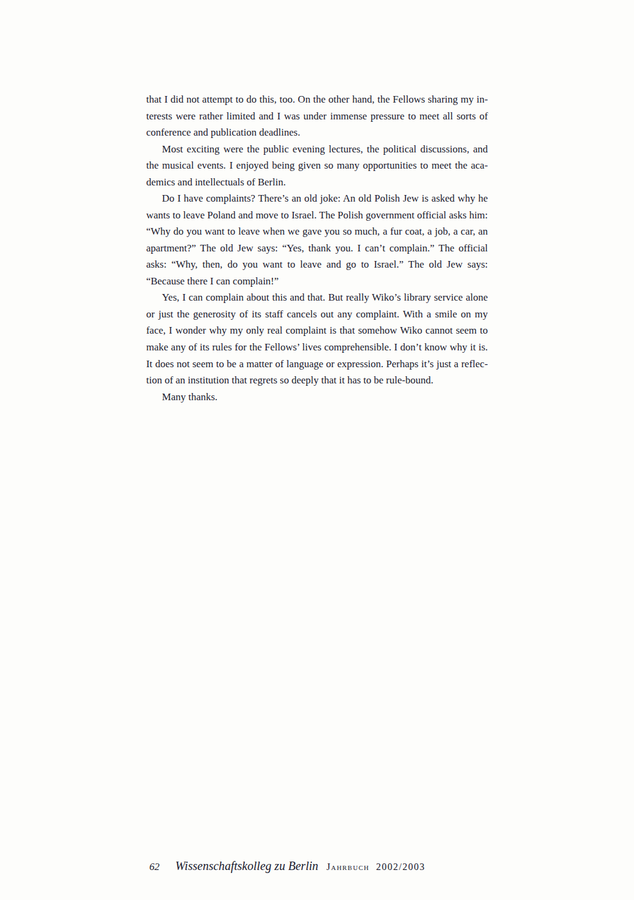that I did not attempt to do this, too. On the other hand, the Fellows sharing my interests were rather limited and I was under immense pressure to meet all sorts of conference and publication deadlines.
Most exciting were the public evening lectures, the political discussions, and the musical events. I enjoyed being given so many opportunities to meet the academics and intellectuals of Berlin.
Do I have complaints? There’s an old joke: An old Polish Jew is asked why he wants to leave Poland and move to Israel. The Polish government official asks him: “Why do you want to leave when we gave you so much, a fur coat, a job, a car, an apartment?” The old Jew says: “Yes, thank you. I can’t complain.” The official asks: “Why, then, do you want to leave and go to Israel.” The old Jew says: “Because there I can complain!”
Yes, I can complain about this and that. But really Wiko’s library service alone or just the generosity of its staff cancels out any complaint. With a smile on my face, I wonder why my only real complaint is that somehow Wiko cannot seem to make any of its rules for the Fellows’ lives comprehensible. I don’t know why it is. It does not seem to be a matter of language or expression. Perhaps it’s just a reflection of an institution that regrets so deeply that it has to be rule-bound.
Many thanks.
62 Wissenschaftskolleg zu Berlin Jahrbuch 2002/2003